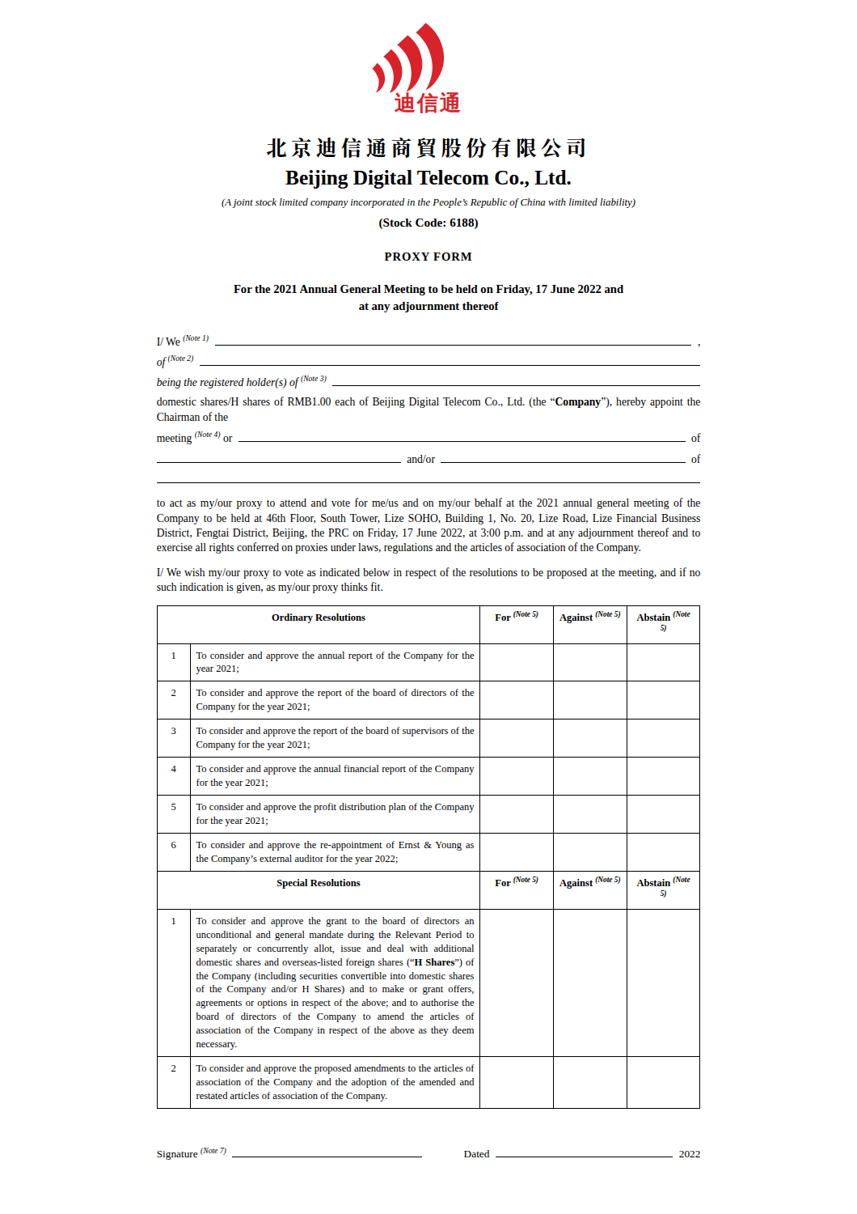迪信通
北京迪信通商貿股份有限公司
Beijing Digital Telecom Co., Ltd.
(A joint stock limited company incorporated in the People’s Republic of China with limited liability)
(Stock Code: 6188)
PROXY FORM
For the 2021 Annual General Meeting to be held on Friday, 17 June 2022 and
at any adjournment thereof
I/ We (Note 1) ,
of (Note 2)
being the registered holder(s) of (Note 3)
domestic shares/H shares of RMB1.00 each of Beijing Digital Telecom Co., Ltd. (the “Company”), hereby appoint the Chairman of the
meeting (Note 4) or of
and/or of
to act as my/our proxy to attend and vote for me/us and on my/our behalf at the 2021 annual general meeting of the Company to be held at 46th Floor, South Tower, Lize SOHO, Building 1, No. 20, Lize Road, Lize Financial Business District, Fengtai District, Beijing, the PRC on Friday, 17 June 2022, at 3:00 p.m. and at any adjournment thereof and to exercise all rights conferred on proxies under laws, regulations and the articles of association of the Company.
I/ We wish my/our proxy to vote as indicated below in respect of the resolutions to be proposed at the meeting, and if no such indication is given, as my/our proxy thinks fit.
| Ordinary Resolutions | For (Note 5) | Against (Note 5) | Abstain (Note 5) |
| --- | --- | --- | --- |
| 1 | To consider and approve the annual report of the Company for the year 2021; | | | |
| 2 | To consider and approve the report of the board of directors of the Company for the year 2021; | | | |
| 3 | To consider and approve the report of the board of supervisors of the Company for the year 2021; | | | |
| 4 | To consider and approve the annual financial report of the Company for the year 2021; | | | |
| 5 | To consider and approve the profit distribution plan of the Company for the year 2021; | | | |
| 6 | To consider and approve the re-appointment of Ernst & Young as the Company’s external auditor for the year 2022; | | | |
| Special Resolutions | For (Note 5) | Against (Note 5) | Abstain (Note 5) |
| 1 | To consider and approve the grant to the board of directors an unconditional and general mandate during the Relevant Period to separately or concurrently allot, issue and deal with additional domestic shares and overseas-listed foreign shares (“ H Shares ”) of the Company (including securities convertible into domestic shares of the Company and/or H Shares) and to make or grant offers, agreements or options in respect of the above; and to authorise the board of directors of the Company to amend the articles of association of the Company in respect of the above as they deem necessary. | | | |
| 2 | To consider and approve the proposed amendments to the articles of association of the Company and the adoption of the amended and restated articles of association of the Company. | | | |
Signature (Note 7)
Dated 2022